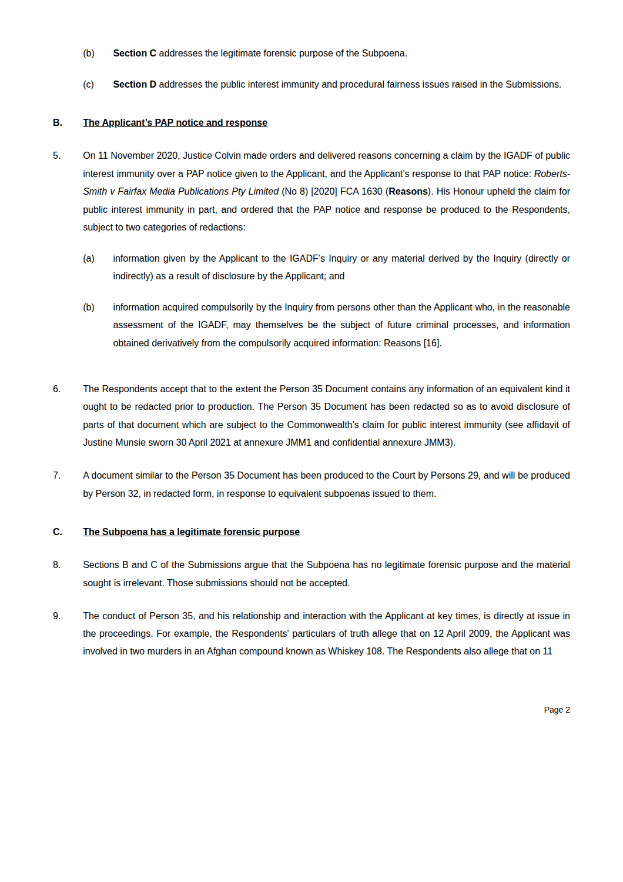(b) Section C addresses the legitimate forensic purpose of the Subpoena.
(c) Section D addresses the public interest immunity and procedural fairness issues raised in the Submissions.
B.
The Applicant’s PAP notice and response
5. On 11 November 2020, Justice Colvin made orders and delivered reasons concerning a claim by the IGADF of public interest immunity over a PAP notice given to the Applicant, and the Applicant’s response to that PAP notice: Roberts-Smith v Fairfax Media Publications Pty Limited (No 8) [2020] FCA 1630 (Reasons). His Honour upheld the claim for public interest immunity in part, and ordered that the PAP notice and response be produced to the Respondents, subject to two categories of redactions:
(a) information given by the Applicant to the IGADF’s Inquiry or any material derived by the Inquiry (directly or indirectly) as a result of disclosure by the Applicant; and
(b) information acquired compulsorily by the Inquiry from persons other than the Applicant who, in the reasonable assessment of the IGADF, may themselves be the subject of future criminal processes, and information obtained derivatively from the compulsorily acquired information: Reasons [16].
6. The Respondents accept that to the extent the Person 35 Document contains any information of an equivalent kind it ought to be redacted prior to production. The Person 35 Document has been redacted so as to avoid disclosure of parts of that document which are subject to the Commonwealth's claim for public interest immunity (see affidavit of Justine Munsie sworn 30 April 2021 at annexure JMM1 and confidential annexure JMM3).
7. A document similar to the Person 35 Document has been produced to the Court by Persons 29, and will be produced by Person 32, in redacted form, in response to equivalent subpoenas issued to them.
C.
The Subpoena has a legitimate forensic purpose
8. Sections B and C of the Submissions argue that the Subpoena has no legitimate forensic purpose and the material sought is irrelevant. Those submissions should not be accepted.
9. The conduct of Person 35, and his relationship and interaction with the Applicant at key times, is directly at issue in the proceedings. For example, the Respondents' particulars of truth allege that on 12 April 2009, the Applicant was involved in two murders in an Afghan compound known as Whiskey 108. The Respondents also allege that on 11
Page 2